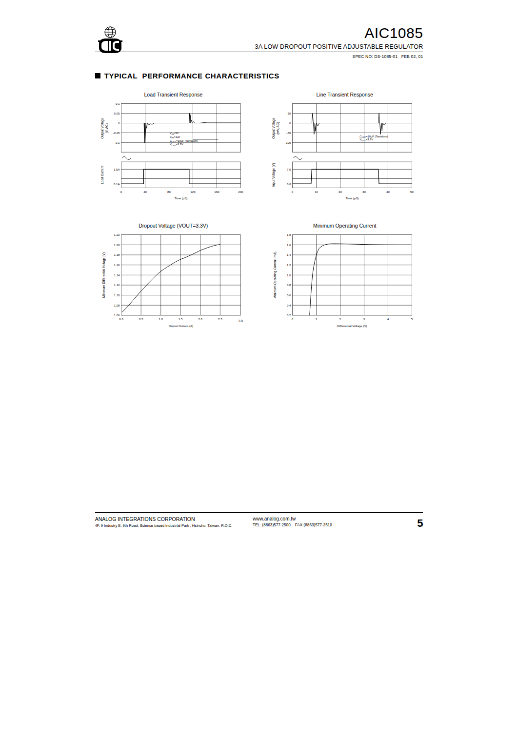AIC1085
3A LOW DROPOUT POSITIVE ADJUSTABLE REGULATOR
SPEC NO: DS-1085-01 FEB 02, 01
TYPICAL PERFORMANCE CHARACTERISTICS
Load Transient Response
0.1 0.05 0 -0.05 -0.1 VIN=5V CIN=1µF COUT=10µF (Tantalum) VOUT=3.3V 1.5A 0.1A 0 40 80 120 160 200 Time (µS) Output Voltage (V, AC) Load Current
Line Transient Response
50 0 --50 --100 COUT=10µF (Tantalum) VOUT=3.3V 7.0 6.0 0 10 20 30 40 50 Time (µS) Output Voltage (mV, AC) Input Voltage (V)
Dropout Voltage (VOUT=3.3V)
1.22 1.20 1.18 1.16 1.14 1.12 1.10 1.08 1.06 0.0 0.5 1.0 1.5 2.0 2.5 3.0 Output Current (A) Minimum Differential Voltage (V)
Minimum Operating Current
1.8 1.6 1.4 1.2 1.0 0.8 0.6 0.4 0.2 0 1 2 3 4 5 Differential Voltage (V) Minimum Operating Current (mA)
ANALOG INTEGRATIONS CORPORATION
4F, 9 Industry E. 9th Road, Science-based Industrial Park , Hsinchu, Taiwan, R.O.C.
www.analog.com.tw
TEL: (8863)577-2500 FAX:(8863)577-2510
5